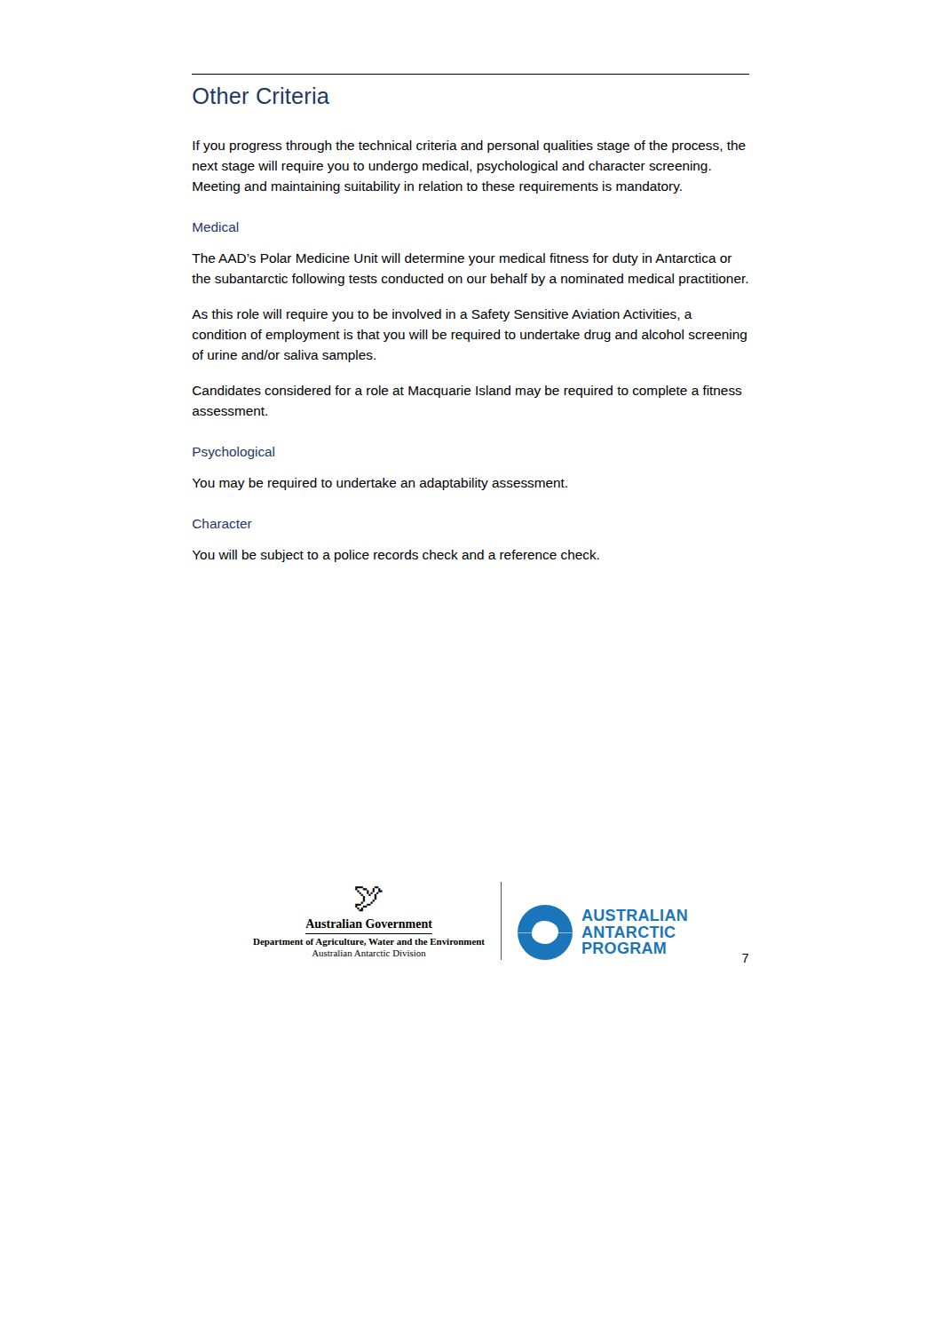Other Criteria
If you progress through the technical criteria and personal qualities stage of the process, the next stage will require you to undergo medical, psychological and character screening. Meeting and maintaining suitability in relation to these requirements is mandatory.
Medical
The AAD’s Polar Medicine Unit will determine your medical fitness for duty in Antarctica or the subantarctic following tests conducted on our behalf by a nominated medical practitioner.
As this role will require you to be involved in a Safety Sensitive Aviation Activities, a condition of employment is that you will be required to undertake drug and alcohol screening of urine and/or saliva samples.
Candidates considered for a role at Macquarie Island may be required to complete a fitness assessment.
Psychological
You may be required to undertake an adaptability assessment.
Character
You will be subject to a police records check and a reference check.
🕊
Australian Government
Department of Agriculture, Water and the Environment Australian Antarctic Division
AUSTRALIAN
ANTARCTIC
PROGRAM
7